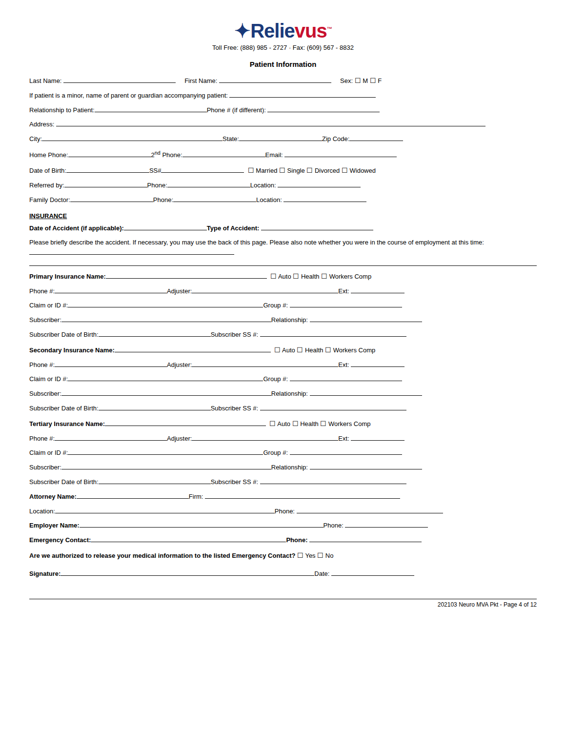✦Relie vus™
Toll Free: (888) 985 - 2727 · Fax: (609) 567 - 8832
Patient Information
Last Name: First Name: Sex: ☐ M ☐ F
If patient is a minor, name of parent or guardian accompanying patient:
Relationship to Patient: Phone # (if different):
Address:
City: State: Zip Code:
Home Phone: 2nd Phone: Email:
Date of Birth: SS# ☐ Married ☐ Single ☐ Divorced ☐ Widowed
Referred by: Phone: Location:
Family Doctor: Phone: Location:
INSURANCE
Date of Accident (if applicable): Type of Accident:
Please briefly describe the accident. If necessary, you may use the back of this page. Please also note whether you were in the course of employment at this time:
Primary Insurance Name: ☐ Auto ☐ Health ☐ Workers Comp
Phone #: Adjuster: Ext:
Claim or ID #: Group #:
Subscriber: Relationship:
Subscriber Date of Birth: Subscriber SS #:
Secondary Insurance Name: ☐ Auto ☐ Health ☐ Workers Comp
Phone #: Adjuster: Ext:
Claim or ID #: Group #:
Subscriber: Relationship:
Subscriber Date of Birth: Subscriber SS #:
Tertiary Insurance Name: ☐ Auto ☐ Health ☐ Workers Comp
Phone #: Adjuster: Ext:
Claim or ID #: Group #:
Subscriber: Relationship:
Subscriber Date of Birth: Subscriber SS #:
Attorney Name: Firm:
Location: Phone:
Employer Name: Phone:
Emergency Contact: Phone:
Are we authorized to release your medical information to the listed Emergency Contact? ☐ Yes ☐ No
Signature: Date:
202103 Neuro MVA Pkt - Page 4 of 12